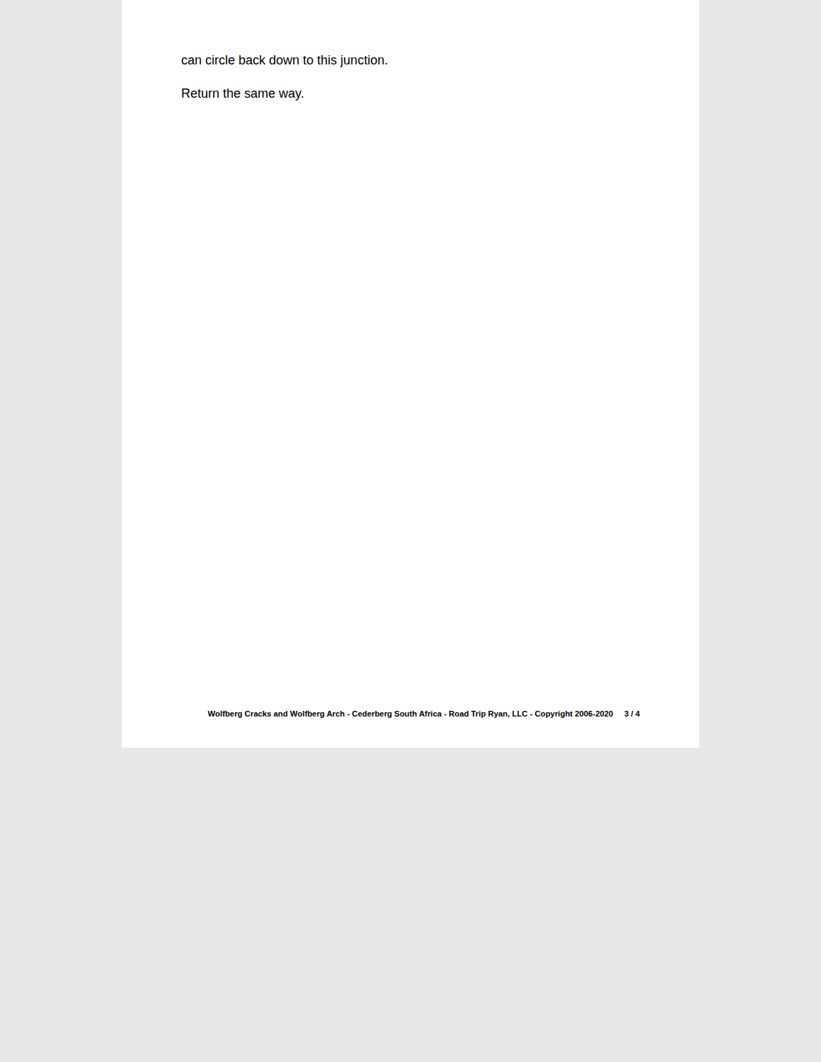can circle back down to this junction.
Return the same way.
Wolfberg Cracks and Wolfberg Arch - Cederberg South Africa - Road Trip Ryan, LLC - Copyright 2006-2020 3 / 4